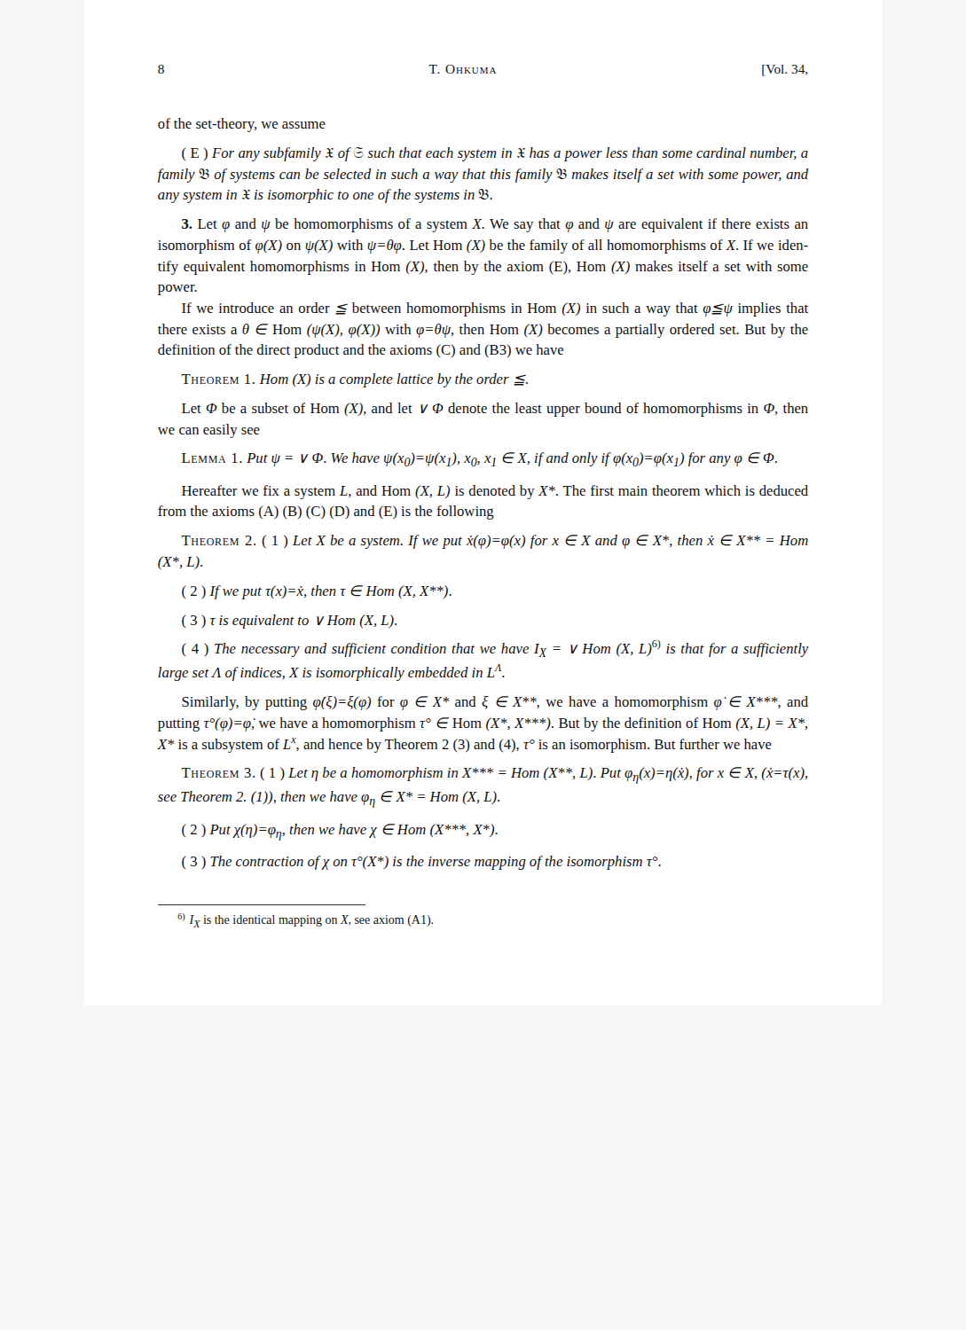8 T. Ohkuma [Vol. 34,
of the set-theory, we assume
( E ) For any subfamily 𝔛 of 𝔖 such that each system in 𝔛 has a power less than some cardinal number, a family 𝔅 of systems can be selected in such a way that this family 𝔅 makes itself a set with some power, and any system in 𝔛 is isomorphic to one of the systems in 𝔅.
3. Let φ and ψ be homomorphisms of a system X. We say that φ and ψ are equivalent if there exists an isomorphism of φ(X) on ψ(X) with ψ=θφ. Let Hom (X) be the family of all homomorphisms of X. If we identify equivalent homomorphisms in Hom (X), then by the axiom (E), Hom (X) makes itself a set with some power.
If we introduce an order ≦ between homomorphisms in Hom (X) in such a way that φ≦ψ implies that there exists a θ ∈ Hom (ψ(X), φ(X)) with φ=θψ, then Hom (X) becomes a partially ordered set. But by the definition of the direct product and the axioms (C) and (B3) we have
Theorem 1. Hom (X) is a complete lattice by the order ≦.
Let Φ be a subset of Hom (X), and let ∨ Φ denote the least upper bound of homomorphisms in Φ, then we can easily see
Lemma 1. Put ψ = ∨ Φ. We have ψ(x0)=ψ(x1), x0, x1 ∈ X, if and only if φ(x0)=φ(x1) for any φ ∈ Φ.
Hereafter we fix a system L, and Hom (X, L) is denoted by X*. The first main theorem which is deduced from the axioms (A) (B) (C) (D) and (E) is the following
Theorem 2. ( 1 ) Let X be a system. If we put ẋ(φ)=φ(x) for x ∈ X and φ ∈ X*, then ẋ ∈ X** = Hom (X*, L).
( 2 ) If we put τ(x)=ẋ, then τ ∈ Hom (X, X**).
( 3 ) τ is equivalent to ∨ Hom (X, L).
( 4 ) The necessary and sufficient condition that we have IX = ∨ Hom (X, L)6) is that for a sufficiently large set Λ of indices, X is isomorphically embedded in LΛ.
Similarly, by putting φ̇(ξ)=ξ(φ) for φ ∈ X* and ξ ∈ X**, we have a homomorphism φ̇ ∈ X***, and putting τ°(φ)=φ̇, we have a homomorphism τ° ∈ Hom (X*, X***). But by the definition of Hom (X, L) = X*, X* is a subsystem of Lx, and hence by Theorem 2 (3) and (4), τ° is an isomorphism. But further we have
Theorem 3. ( 1 ) Let η be a homomorphism in X*** = Hom (X**, L). Put φη(x)=η(ẋ), for x ∈ X, (ẋ=τ(x), see Theorem 2. (1)), then we have φη ∈ X* = Hom (X, L).
( 2 ) Put χ(η)=φη, then we have χ ∈ Hom (X***, X*).
( 3 ) The contraction of χ on τ°(X*) is the inverse mapping of the isomorphism τ°.
6) IX is the identical mapping on X, see axiom (A1).